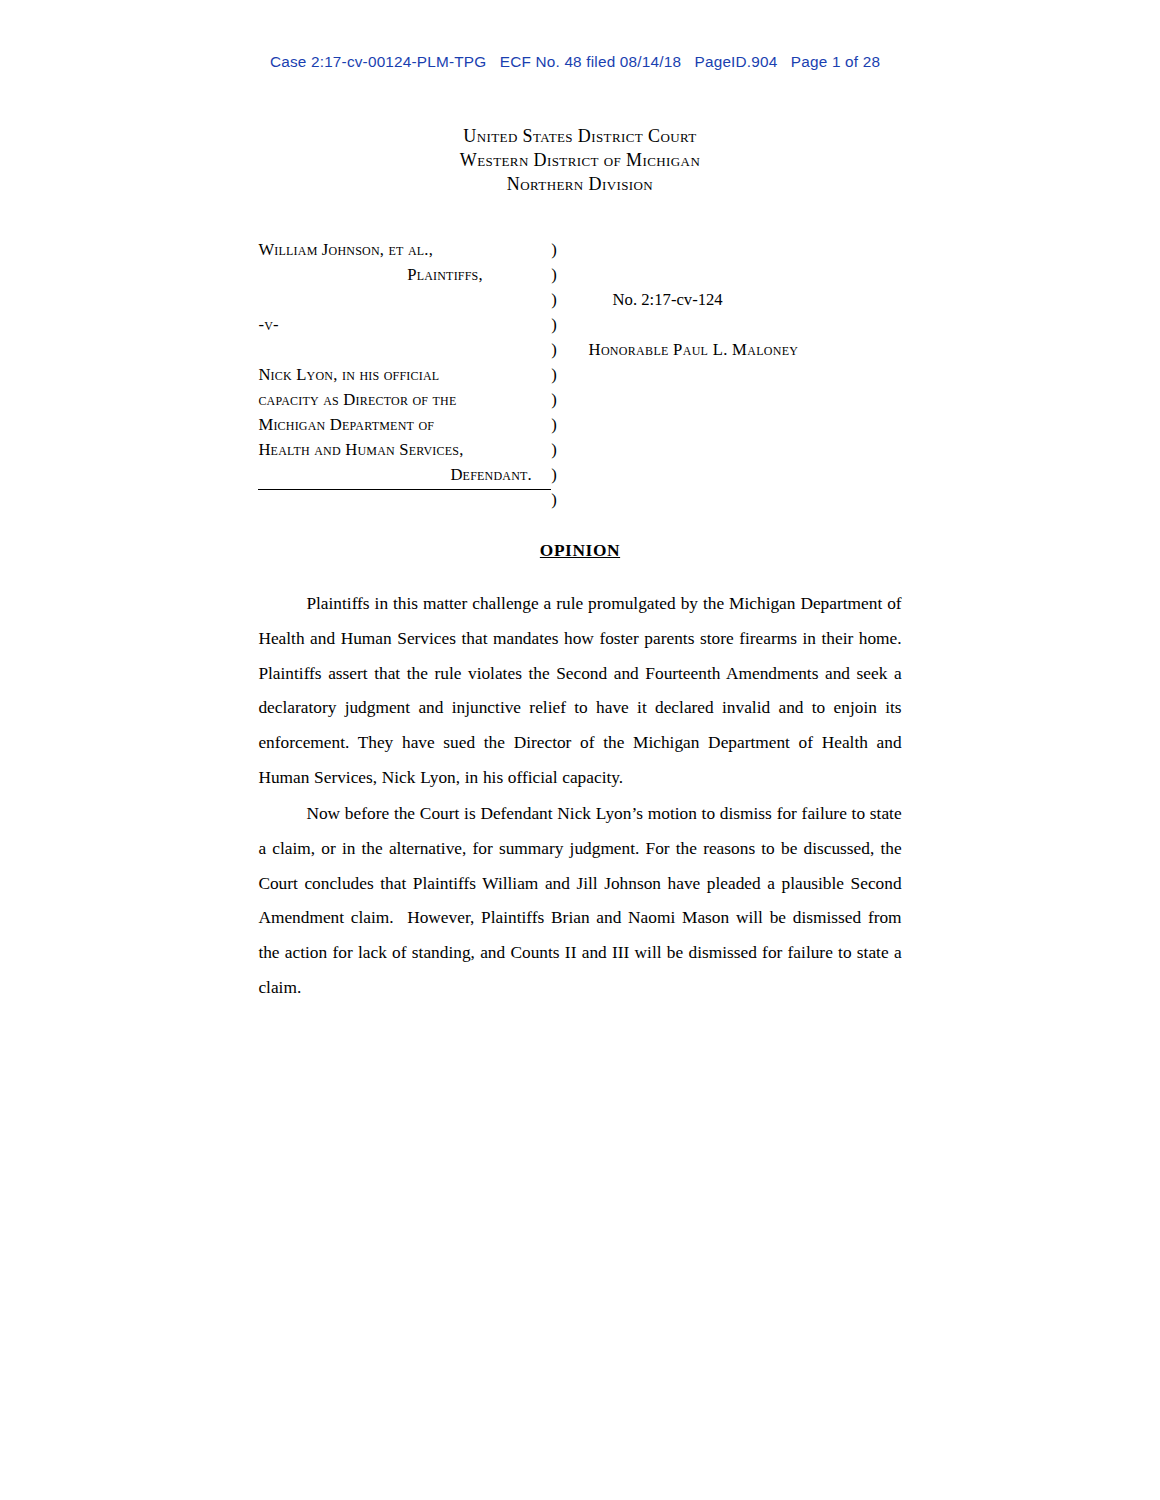Case 2:17-cv-00124-PLM-TPG ECF No. 48 filed 08/14/18 PageID.904 Page 1 of 28
United States District Court
Western District of Michigan
Northern Division
| William Johnson, et al., | ) | |
| Plaintiffs, | ) | |
| | ) | No. 2:17-cv-124 |
| -v- | ) | |
| | ) | Honorable Paul L. Maloney |
| Nick Lyon, in his official | ) | |
| capacity as Director of the | ) | |
| Michigan Department of | ) | |
| Health and Human Services, | ) | |
| Defendant. | ) | |
| | ) | |
OPINION
Plaintiffs in this matter challenge a rule promulgated by the Michigan Department of Health and Human Services that mandates how foster parents store firearms in their home. Plaintiffs assert that the rule violates the Second and Fourteenth Amendments and seek a declaratory judgment and injunctive relief to have it declared invalid and to enjoin its enforcement. They have sued the Director of the Michigan Department of Health and Human Services, Nick Lyon, in his official capacity.
Now before the Court is Defendant Nick Lyon’s motion to dismiss for failure to state a claim, or in the alternative, for summary judgment. For the reasons to be discussed, the Court concludes that Plaintiffs William and Jill Johnson have pleaded a plausible Second Amendment claim. However, Plaintiffs Brian and Naomi Mason will be dismissed from the action for lack of standing, and Counts II and III will be dismissed for failure to state a claim.